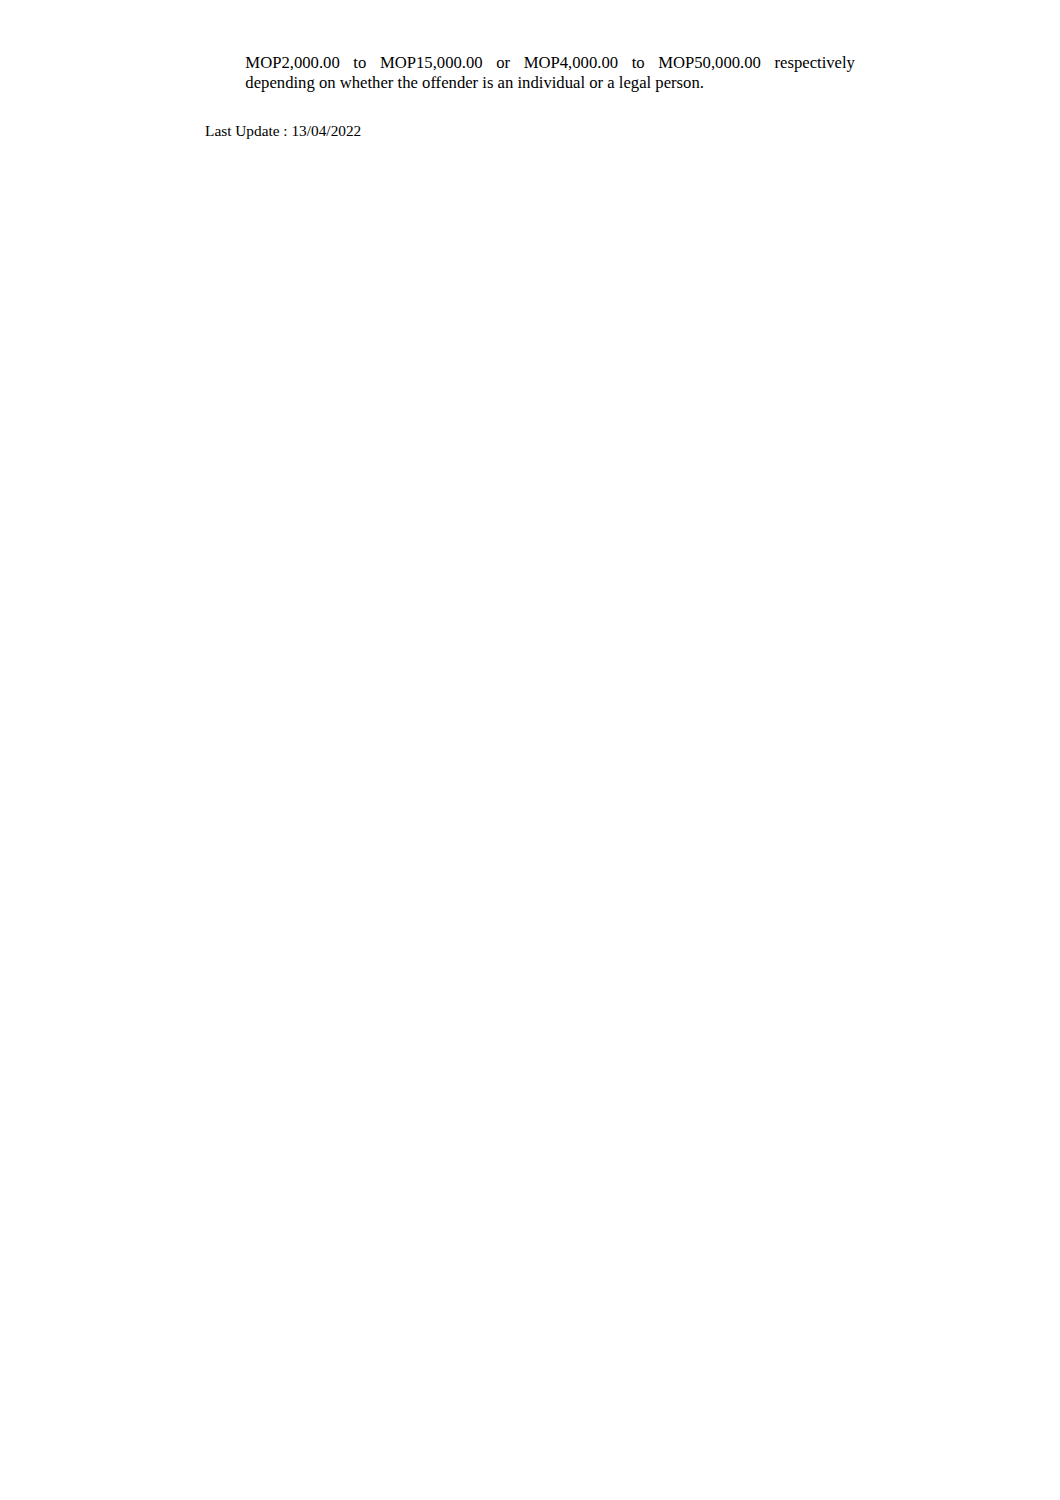MOP2,000.00 to MOP15,000.00 or MOP4,000.00 to MOP50,000.00 respectively depending on whether the offender is an individual or a legal person.
Last Update : 13/04/2022